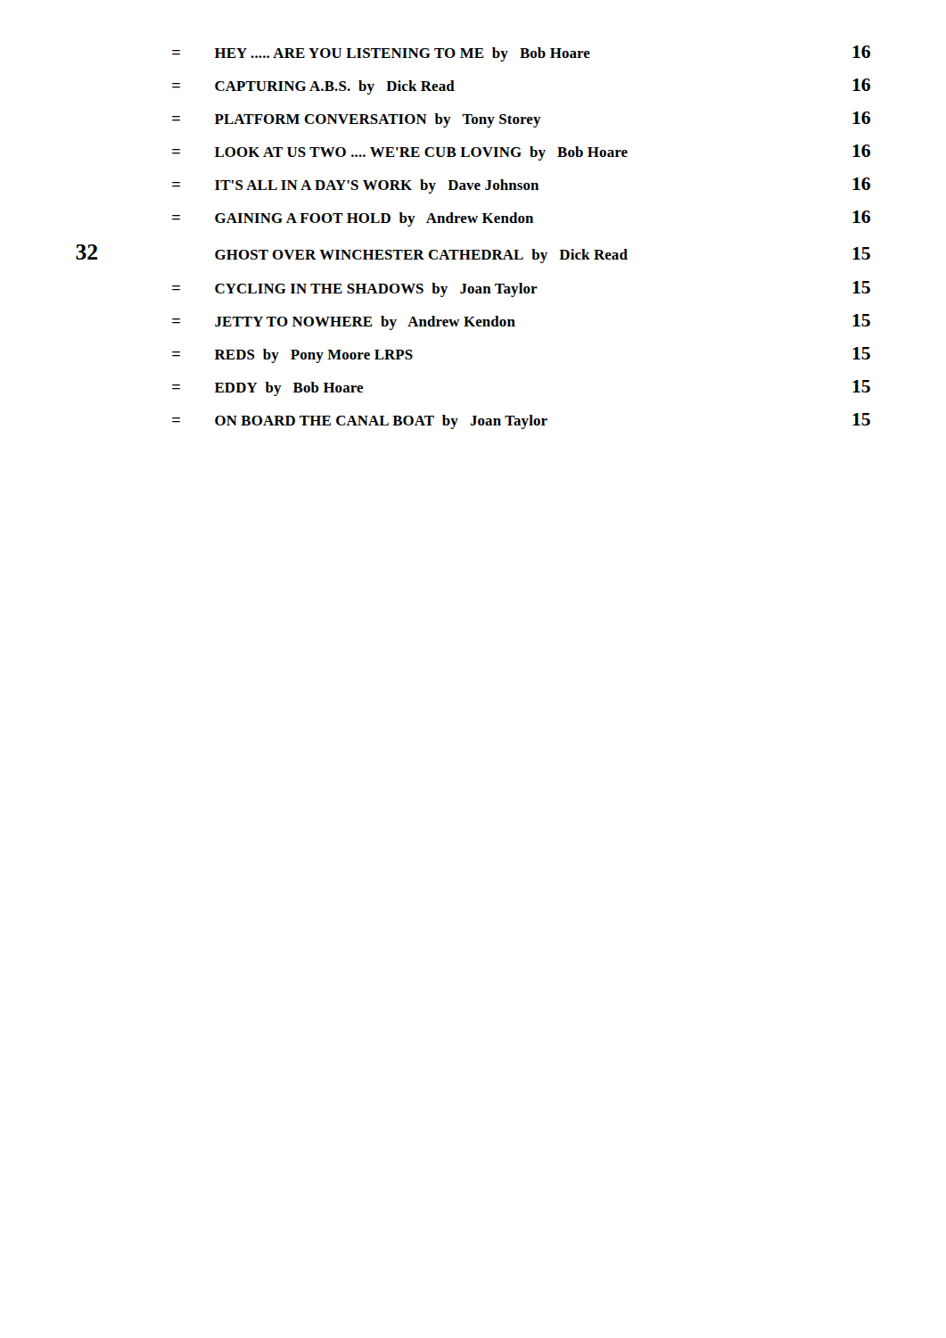| | = | HEY ..... ARE YOU LISTENING TO ME by Bob Hoare | 16 |
| | = | CAPTURING A.B.S. by Dick Read | 16 |
| | = | PLATFORM CONVERSATION by Tony Storey | 16 |
| | = | LOOK AT US TWO .... WE'RE CUB LOVING by Bob Hoare | 16 |
| | = | IT'S ALL IN A DAY'S WORK by Dave Johnson | 16 |
| | = | GAINING A FOOT HOLD by Andrew Kendon | 16 |
| 32 | | GHOST OVER WINCHESTER CATHEDRAL by Dick Read | 15 |
| | = | CYCLING IN THE SHADOWS by Joan Taylor | 15 |
| | = | JETTY TO NOWHERE by Andrew Kendon | 15 |
| | = | REDS by Pony Moore LRPS | 15 |
| | = | EDDY by Bob Hoare | 15 |
| | = | ON BOARD THE CANAL BOAT by Joan Taylor | 15 |